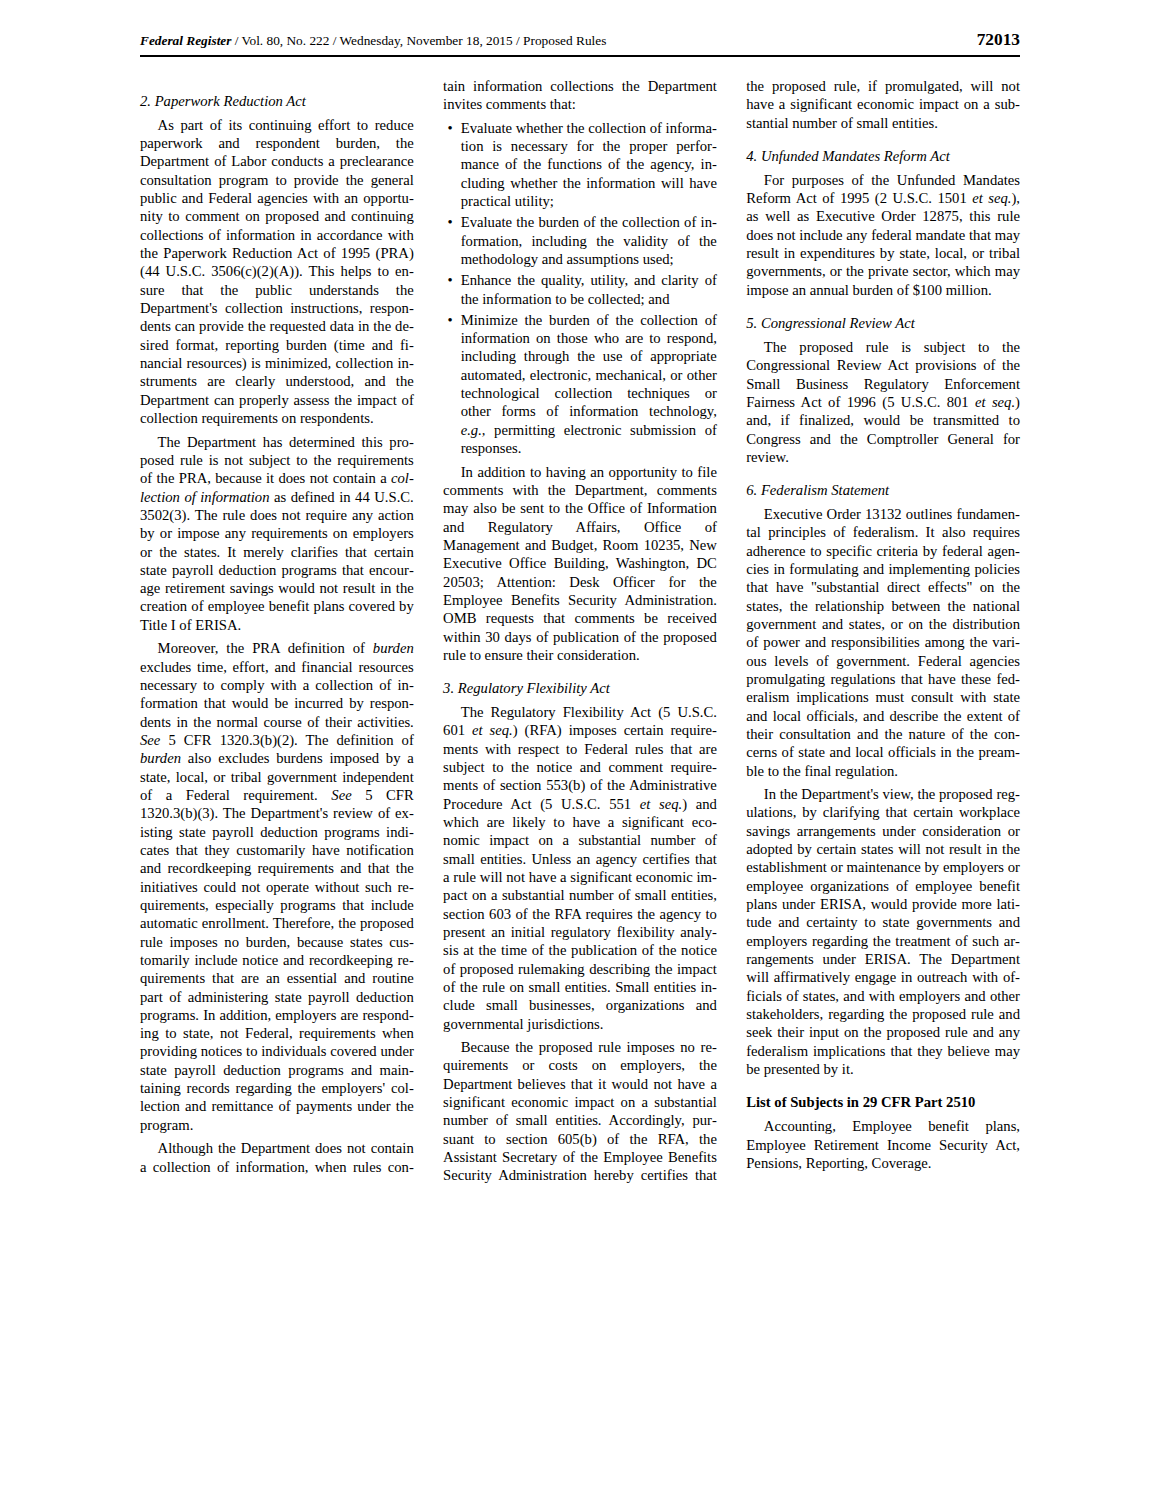Federal Register / Vol. 80, No. 222 / Wednesday, November 18, 2015 / Proposed Rules
72013
2. Paperwork Reduction Act
As part of its continuing effort to reduce paperwork and respondent burden, the Department of Labor conducts a preclearance consultation program to provide the general public and Federal agencies with an opportunity to comment on proposed and continuing collections of information in accordance with the Paperwork Reduction Act of 1995 (PRA) (44 U.S.C. 3506(c)(2)(A)). This helps to ensure that the public understands the Department's collection instructions, respondents can provide the requested data in the desired format, reporting burden (time and financial resources) is minimized, collection instruments are clearly understood, and the Department can properly assess the impact of collection requirements on respondents.
The Department has determined this proposed rule is not subject to the requirements of the PRA, because it does not contain a collection of information as defined in 44 U.S.C. 3502(3). The rule does not require any action by or impose any requirements on employers or the states. It merely clarifies that certain state payroll deduction programs that encourage retirement savings would not result in the creation of employee benefit plans covered by Title I of ERISA.
Moreover, the PRA definition of burden excludes time, effort, and financial resources necessary to comply with a collection of information that would be incurred by respondents in the normal course of their activities. See 5 CFR 1320.3(b)(2). The definition of burden also excludes burdens imposed by a state, local, or tribal government independent of a Federal requirement. See 5 CFR 1320.3(b)(3). The Department's review of existing state payroll deduction programs indicates that they customarily have notification and recordkeeping requirements and that the initiatives could not operate without such requirements, especially programs that include automatic enrollment. Therefore, the proposed rule imposes no burden, because states customarily include notice and recordkeeping requirements that are an essential and routine part of administering state payroll deduction programs. In addition, employers are responding to state, not Federal, requirements when providing notices to individuals covered under state payroll deduction programs and maintaining records regarding the employers' collection and remittance of payments under the program.
Although the Department does not contain a collection of information, when rules contain information collections the Department invites comments that:
Evaluate whether the collection of information is necessary for the proper performance of the functions of the agency, including whether the information will have practical utility;
Evaluate the burden of the collection of information, including the validity of the methodology and assumptions used;
Enhance the quality, utility, and clarity of the information to be collected; and
Minimize the burden of the collection of information on those who are to respond, including through the use of appropriate automated, electronic, mechanical, or other technological collection techniques or other forms of information technology, e.g., permitting electronic submission of responses.
In addition to having an opportunity to file comments with the Department, comments may also be sent to the Office of Information and Regulatory Affairs, Office of Management and Budget, Room 10235, New Executive Office Building, Washington, DC 20503; Attention: Desk Officer for the Employee Benefits Security Administration. OMB requests that comments be received within 30 days of publication of the proposed rule to ensure their consideration.
3. Regulatory Flexibility Act
The Regulatory Flexibility Act (5 U.S.C. 601 et seq.) (RFA) imposes certain requirements with respect to Federal rules that are subject to the notice and comment requirements of section 553(b) of the Administrative Procedure Act (5 U.S.C. 551 et seq.) and which are likely to have a significant economic impact on a substantial number of small entities. Unless an agency certifies that a rule will not have a significant economic impact on a substantial number of small entities, section 603 of the RFA requires the agency to present an initial regulatory flexibility analysis at the time of the publication of the notice of proposed rulemaking describing the impact of the rule on small entities. Small entities include small businesses, organizations and governmental jurisdictions.
Because the proposed rule imposes no requirements or costs on employers, the Department believes that it would not have a significant economic impact on a substantial number of small entities. Accordingly, pursuant to section 605(b) of the RFA, the Assistant Secretary of the Employee Benefits Security Administration hereby certifies that the proposed rule, if promulgated, will not have a significant economic impact on a substantial number of small entities.
4. Unfunded Mandates Reform Act
For purposes of the Unfunded Mandates Reform Act of 1995 (2 U.S.C. 1501 et seq.), as well as Executive Order 12875, this rule does not include any federal mandate that may result in expenditures by state, local, or tribal governments, or the private sector, which may impose an annual burden of $100 million.
5. Congressional Review Act
The proposed rule is subject to the Congressional Review Act provisions of the Small Business Regulatory Enforcement Fairness Act of 1996 (5 U.S.C. 801 et seq.) and, if finalized, would be transmitted to Congress and the Comptroller General for review.
6. Federalism Statement
Executive Order 13132 outlines fundamental principles of federalism. It also requires adherence to specific criteria by federal agencies in formulating and implementing policies that have ''substantial direct effects'' on the states, the relationship between the national government and states, or on the distribution of power and responsibilities among the various levels of government. Federal agencies promulgating regulations that have these federalism implications must consult with state and local officials, and describe the extent of their consultation and the nature of the concerns of state and local officials in the preamble to the final regulation.
In the Department's view, the proposed regulations, by clarifying that certain workplace savings arrangements under consideration or adopted by certain states will not result in the establishment or maintenance by employers or employee organizations of employee benefit plans under ERISA, would provide more latitude and certainty to state governments and employers regarding the treatment of such arrangements under ERISA. The Department will affirmatively engage in outreach with officials of states, and with employers and other stakeholders, regarding the proposed rule and seek their input on the proposed rule and any federalism implications that they believe may be presented by it.
List of Subjects in 29 CFR Part 2510
Accounting, Employee benefit plans, Employee Retirement Income Security Act, Pensions, Reporting, Coverage.